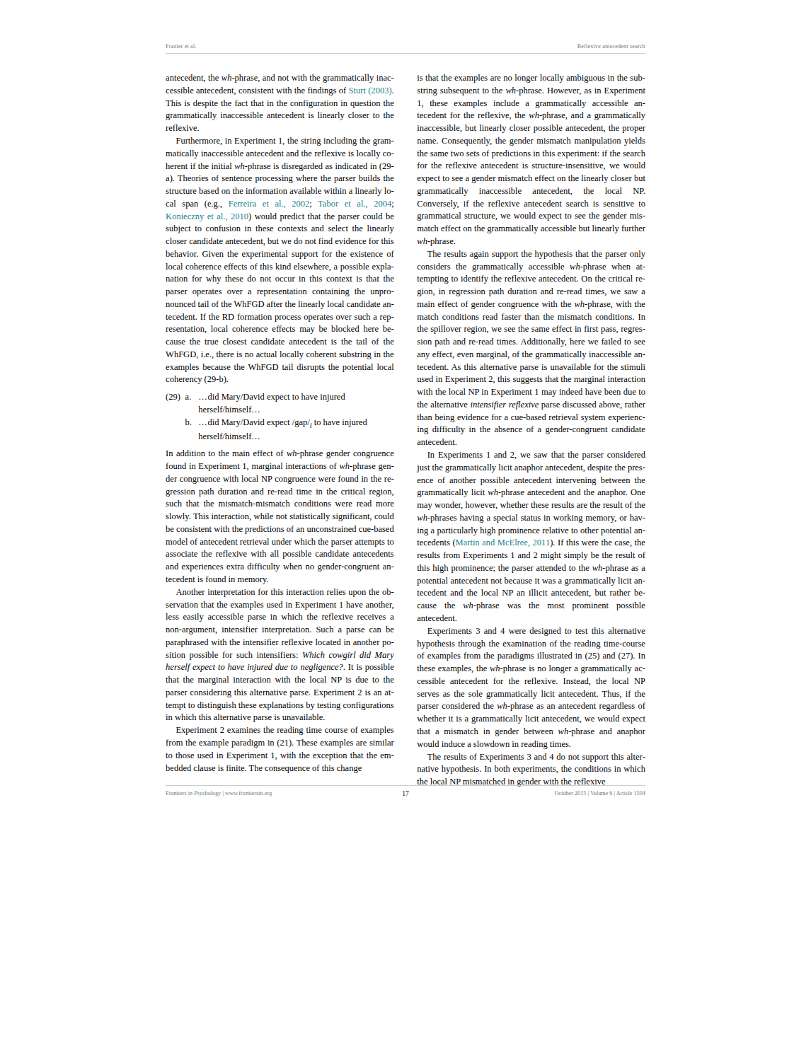Frazier et al. Reflexive antecedent search
antecedent, the wh-phrase, and not with the grammatically inaccessible antecedent, consistent with the findings of Sturt (2003). This is despite the fact that in the configuration in question the grammatically inaccessible antecedent is linearly closer to the reflexive.
Furthermore, in Experiment 1, the string including the grammatically inaccessible antecedent and the reflexive is locally coherent if the initial wh-phrase is disregarded as indicated in (29-a). Theories of sentence processing where the parser builds the structure based on the information available within a linearly local span (e.g., Ferreira et al., 2002; Tabor et al., 2004; Konieczny et al., 2010) would predict that the parser could be subject to confusion in these contexts and select the linearly closer candidate antecedent, but we do not find evidence for this behavior. Given the experimental support for the existence of local coherence effects of this kind elsewhere, a possible explanation for why these do not occur in this context is that the parser operates over a representation containing the unpronounced tail of the WhFGD after the linearly local candidate antecedent. If the RD formation process operates over such a representation, local coherence effects may be blocked here because the true closest candidate antecedent is the tail of the WhFGD, i.e., there is no actual locally coherent substring in the examples because the WhFGD tail disrupts the potential local coherency (29-b).
(29)
a.
…did Mary/David expect to have injured herself/himself…
b.
…did Mary/David expect /gap/i to have injured herself/himself…
In addition to the main effect of wh-phrase gender congruence found in Experiment 1, marginal interactions of wh-phrase gender congruence with local NP congruence were found in the regression path duration and re-read time in the critical region, such that the mismatch-mismatch conditions were read more slowly. This interaction, while not statistically significant, could be consistent with the predictions of an unconstrained cue-based model of antecedent retrieval under which the parser attempts to associate the reflexive with all possible candidate antecedents and experiences extra difficulty when no gender-congruent antecedent is found in memory.
Another interpretation for this interaction relies upon the observation that the examples used in Experiment 1 have another, less easily accessible parse in which the reflexive receives a non-argument, intensifier interpretation. Such a parse can be paraphrased with the intensifier reflexive located in another position possible for such intensifiers: Which cowgirl did Mary herself expect to have injured due to negligence?. It is possible that the marginal interaction with the local NP is due to the parser considering this alternative parse. Experiment 2 is an attempt to distinguish these explanations by testing configurations in which this alternative parse is unavailable.
Experiment 2 examines the reading time course of examples from the example paradigm in (21). These examples are similar to those used in Experiment 1, with the exception that the embedded clause is finite. The consequence of this change
is that the examples are no longer locally ambiguous in the substring subsequent to the wh-phrase. However, as in Experiment 1, these examples include a grammatically accessible antecedent for the reflexive, the wh-phrase, and a grammatically inaccessible, but linearly closer possible antecedent, the proper name. Consequently, the gender mismatch manipulation yields the same two sets of predictions in this experiment: if the search for the reflexive antecedent is structure-insensitive, we would expect to see a gender mismatch effect on the linearly closer but grammatically inaccessible antecedent, the local NP. Conversely, if the reflexive antecedent search is sensitive to grammatical structure, we would expect to see the gender mismatch effect on the grammatically accessible but linearly further wh-phrase.
The results again support the hypothesis that the parser only considers the grammatically accessible wh-phrase when attempting to identify the reflexive antecedent. On the critical region, in regression path duration and re-read times, we saw a main effect of gender congruence with the wh-phrase, with the match conditions read faster than the mismatch conditions. In the spillover region, we see the same effect in first pass, regression path and re-read times. Additionally, here we failed to see any effect, even marginal, of the grammatically inaccessible antecedent. As this alternative parse is unavailable for the stimuli used in Experiment 2, this suggests that the marginal interaction with the local NP in Experiment 1 may indeed have been due to the alternative intensifier reflexive parse discussed above, rather than being evidence for a cue-based retrieval system experiencing difficulty in the absence of a gender-congruent candidate antecedent.
In Experiments 1 and 2, we saw that the parser considered just the grammatically licit anaphor antecedent, despite the presence of another possible antecedent intervening between the grammatically licit wh-phrase antecedent and the anaphor. One may wonder, however, whether these results are the result of the wh-phrases having a special status in working memory, or having a particularly high prominence relative to other potential antecedents (Martin and McElree, 2011). If this were the case, the results from Experiments 1 and 2 might simply be the result of this high prominence; the parser attended to the wh-phrase as a potential antecedent not because it was a grammatically licit antecedent and the local NP an illicit antecedent, but rather because the wh-phrase was the most prominent possible antecedent.
Experiments 3 and 4 were designed to test this alternative hypothesis through the examination of the reading time-course of examples from the paradigms illustrated in (25) and (27). In these examples, the wh-phrase is no longer a grammatically accessible antecedent for the reflexive. Instead, the local NP serves as the sole grammatically licit antecedent. Thus, if the parser considered the wh-phrase as an antecedent regardless of whether it is a grammatically licit antecedent, we would expect that a mismatch in gender between wh-phrase and anaphor would induce a slowdown in reading times.
The results of Experiments 3 and 4 do not support this alternative hypothesis. In both experiments, the conditions in which the local NP mismatched in gender with the reflexive
Frontiers in Psychology | www.frontiersin.org 17 October 2015 | Volume 6 | Article 1504